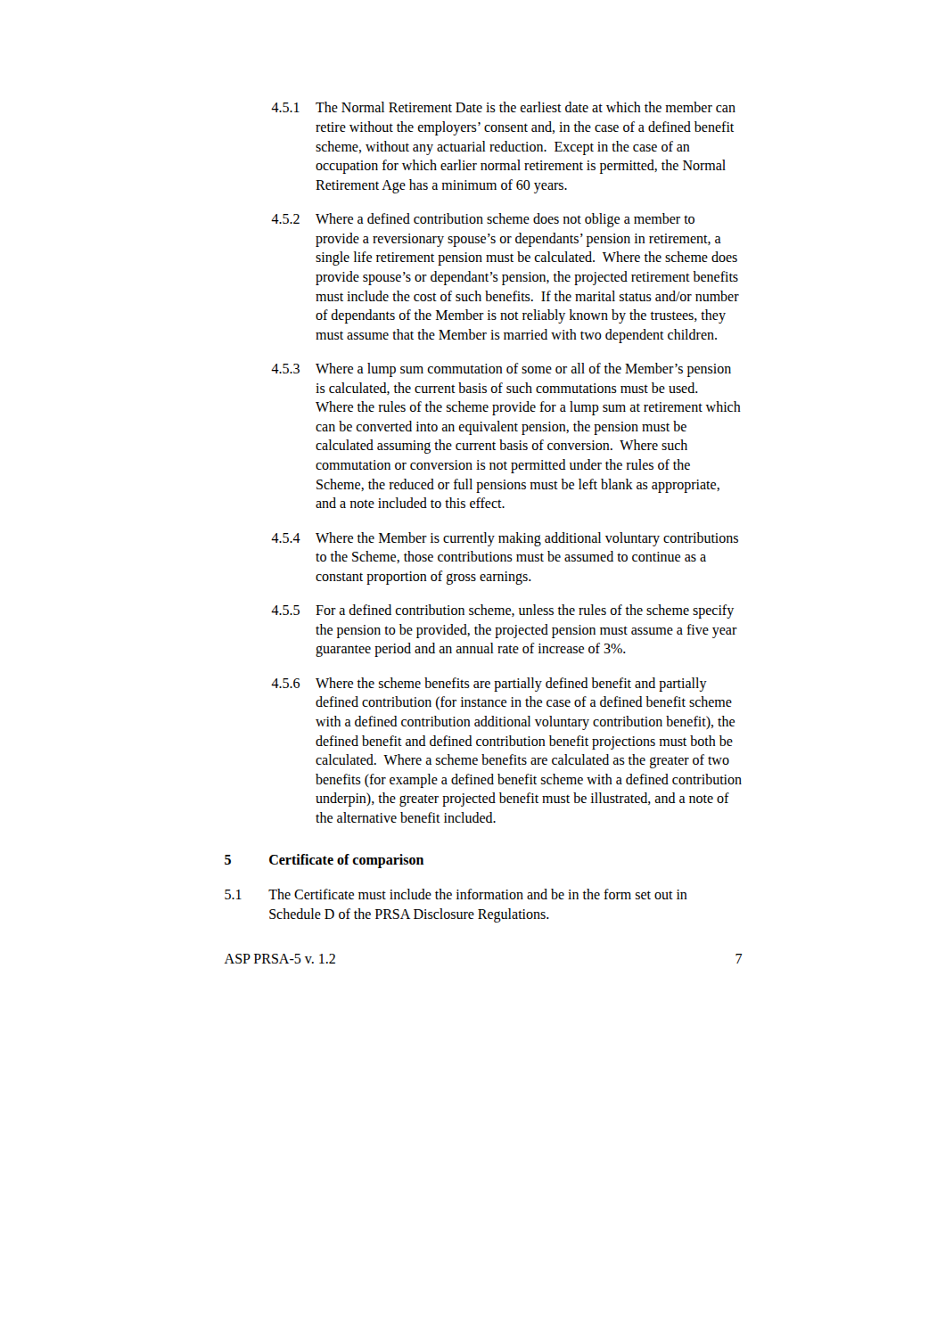4.5.1
The Normal Retirement Date is the earliest date at which the member can retire without the employers’ consent and, in the case of a defined benefit scheme, without any actuarial reduction. Except in the case of an occupation for which earlier normal retirement is permitted, the Normal Retirement Age has a minimum of 60 years.
4.5.2
Where a defined contribution scheme does not oblige a member to provide a reversionary spouse’s or dependants’ pension in retirement, a single life retirement pension must be calculated. Where the scheme does provide spouse’s or dependant’s pension, the projected retirement benefits must include the cost of such benefits. If the marital status and/or number of dependants of the Member is not reliably known by the trustees, they must assume that the Member is married with two dependent children.
4.5.3
Where a lump sum commutation of some or all of the Member’s pension is calculated, the current basis of such commutations must be used. Where the rules of the scheme provide for a lump sum at retirement which can be converted into an equivalent pension, the pension must be calculated assuming the current basis of conversion. Where such commutation or conversion is not permitted under the rules of the Scheme, the reduced or full pensions must be left blank as appropriate, and a note included to this effect.
4.5.4
Where the Member is currently making additional voluntary contributions to the Scheme, those contributions must be assumed to continue as a constant proportion of gross earnings.
4.5.5
For a defined contribution scheme, unless the rules of the scheme specify the pension to be provided, the projected pension must assume a five year guarantee period and an annual rate of increase of 3%.
4.5.6
Where the scheme benefits are partially defined benefit and partially defined contribution (for instance in the case of a defined benefit scheme with a defined contribution additional voluntary contribution benefit), the defined benefit and defined contribution benefit projections must both be calculated. Where a scheme benefits are calculated as the greater of two benefits (for example a defined benefit scheme with a defined contribution underpin), the greater projected benefit must be illustrated, and a note of the alternative benefit included.
5 Certificate of comparison
5.1
The Certificate must include the information and be in the form set out in Schedule D of the PRSA Disclosure Regulations.
ASP PRSA-5 v. 1.2 7